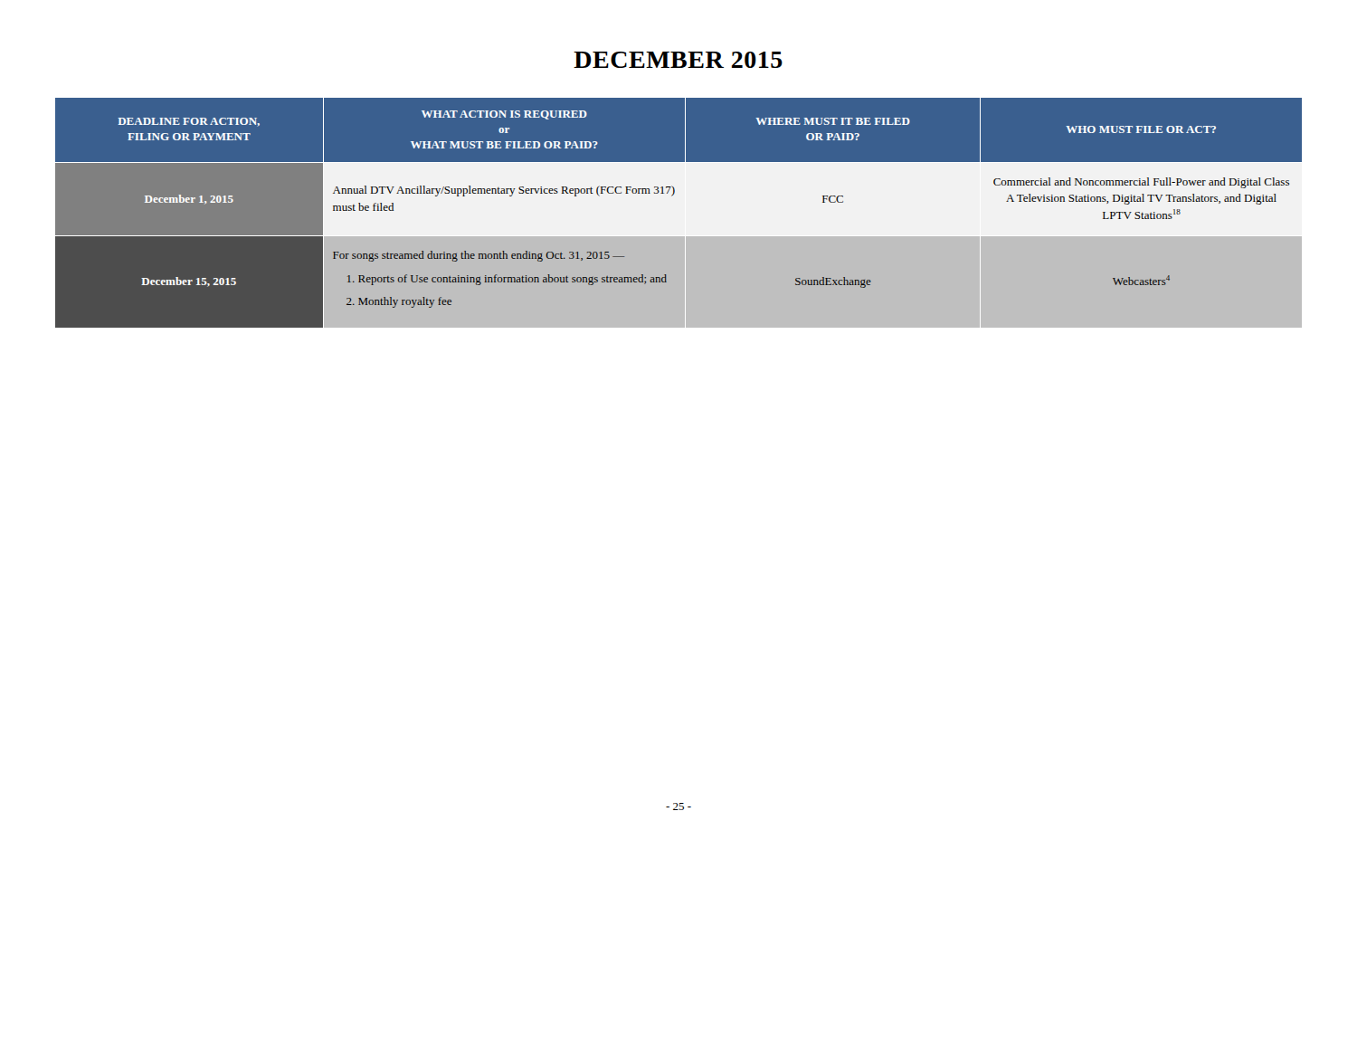DECEMBER 2015
| DEADLINE FOR ACTION, FILING OR PAYMENT | WHAT ACTION IS REQUIRED or WHAT MUST BE FILED OR PAID? | WHERE MUST IT BE FILED OR PAID? | WHO MUST FILE OR ACT? |
| --- | --- | --- | --- |
| December 1, 2015 | Annual DTV Ancillary/Supplementary Services Report (FCC Form 317) must be filed | FCC | Commercial and Noncommercial Full-Power and Digital Class A Television Stations, Digital TV Translators, and Digital LPTV Stations 18 |
| December 15, 2015 | For songs streamed during the month ending Oct. 31, 2015 — Reports of Use containing information about songs streamed; and Monthly royalty fee | SoundExchange | Webcasters 4 |
- 25 -